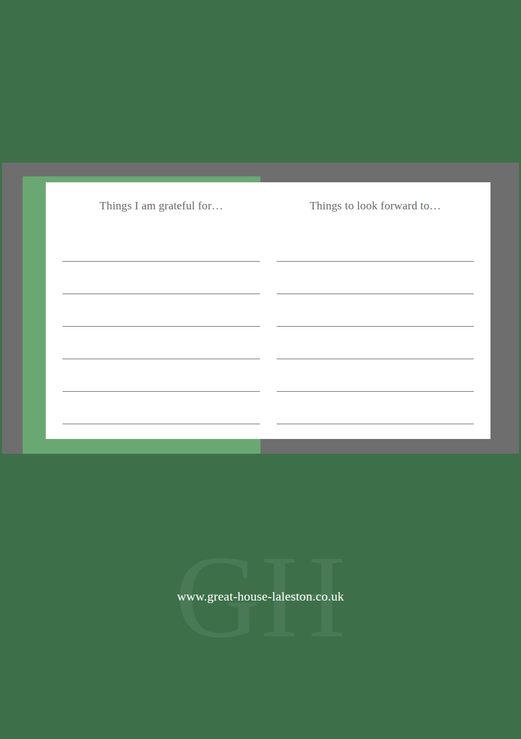Things I am grateful for…
Things to look forward to…
GH www.great-house-laleston.co.uk